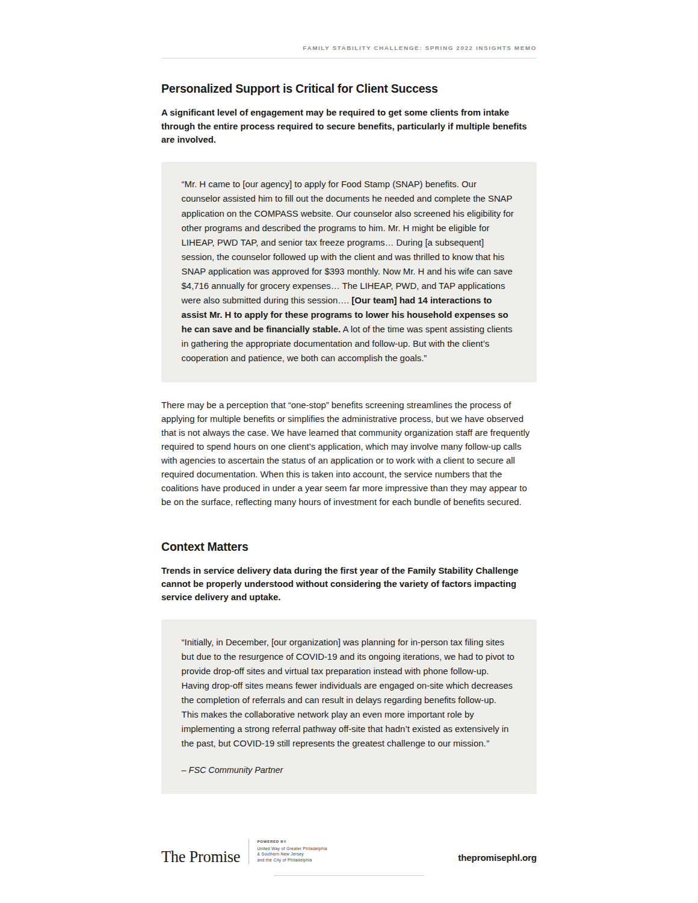Family Stability Challenge: Spring 2022 Insights Memo
Personalized Support is Critical for Client Success
A significant level of engagement may be required to get some clients from intake through the entire process required to secure benefits, particularly if multiple benefits are involved.
“Mr. H came to [our agency] to apply for Food Stamp (SNAP) benefits. Our counselor assisted him to fill out the documents he needed and complete the SNAP application on the COMPASS website. Our counselor also screened his eligibility for other programs and described the programs to him. Mr. H might be eligible for LIHEAP, PWD TAP, and senior tax freeze programs… During [a subsequent] session, the counselor followed up with the client and was thrilled to know that his SNAP application was approved for $393 monthly. Now Mr. H and his wife can save $4,716 annually for grocery expenses… The LIHEAP, PWD, and TAP applications were also submitted during this session…. [Our team] had 14 interactions to assist Mr. H to apply for these programs to lower his household expenses so he can save and be financially stable. A lot of the time was spent assisting clients in gathering the appropriate documentation and follow-up. But with the client’s cooperation and patience, we both can accomplish the goals.”
There may be a perception that “one-stop” benefits screening streamlines the process of applying for multiple benefits or simplifies the administrative process, but we have observed that is not always the case. We have learned that community organization staff are frequently required to spend hours on one client’s application, which may involve many follow-up calls with agencies to ascertain the status of an application or to work with a client to secure all required documentation. When this is taken into account, the service numbers that the coalitions have produced in under a year seem far more impressive than they may appear to be on the surface, reflecting many hours of investment for each bundle of benefits secured.
Context Matters
Trends in service delivery data during the first year of the Family Stability Challenge cannot be properly understood without considering the variety of factors impacting service delivery and uptake.
“Initially, in December, [our organization] was planning for in-person tax filing sites but due to the resurgence of COVID-19 and its ongoing iterations, we had to pivot to provide drop-off sites and virtual tax preparation instead with phone follow-up. Having drop-off sites means fewer individuals are engaged on-site which decreases the completion of referrals and can result in delays regarding benefits follow-up. This makes the collaborative network play an even more important role by implementing a strong referral pathway off-site that hadn’t existed as extensively in the past, but COVID-19 still represents the greatest challenge to our mission.”
– FSC Community Partner
The Promise
POWERED BY United Way of Greater Philadelphia
& Southern New Jersey
and the City of Philadelphia
thepromisephl.org